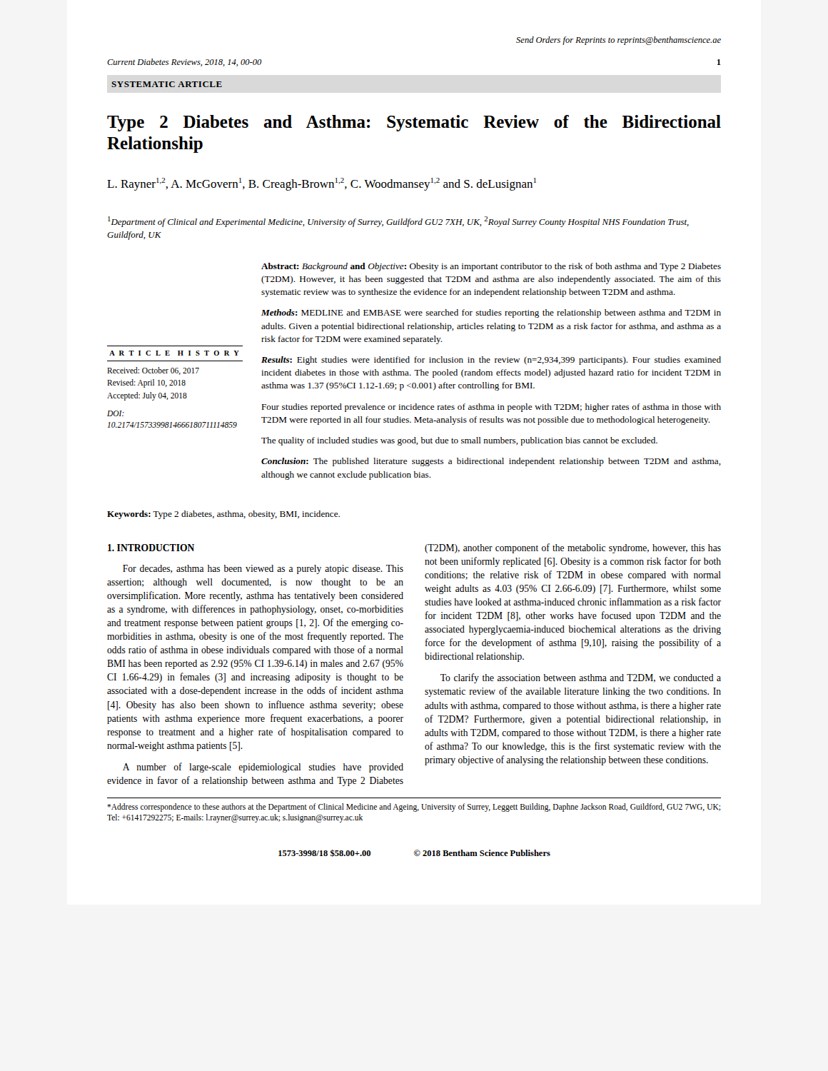Send Orders for Reprints to reprints@benthamscience.ae
Current Diabetes Reviews, 2018, 14, 00-00 1
SYSTEMATIC ARTICLE
Type 2 Diabetes and Asthma: Systematic Review of the Bidirectional Relationship
L. Rayner1,2, A. McGovern1, B. Creagh-Brown1,2, C. Woodmansey1,2 and S. deLusignan1
1Department of Clinical and Experimental Medicine, University of Surrey, Guildford GU2 7XH, UK, 2Royal Surrey County Hospital NHS Foundation Trust, Guildford, UK
A R T I C L E H I S T O R Y
Received: October 06, 2017
Revised: April 10, 2018
Accepted: July 04, 2018
DOI:
10.2174/1573399814666180711114859
Abstract: Background and Objective: Obesity is an important contributor to the risk of both asthma and Type 2 Diabetes (T2DM). However, it has been suggested that T2DM and asthma are also independently associated. The aim of this systematic review was to synthesize the evidence for an independent relationship between T2DM and asthma.
Methods: MEDLINE and EMBASE were searched for studies reporting the relationship between asthma and T2DM in adults. Given a potential bidirectional relationship, articles relating to T2DM as a risk factor for asthma, and asthma as a risk factor for T2DM were examined separately.
Results: Eight studies were identified for inclusion in the review (n=2,934,399 participants). Four studies examined incident diabetes in those with asthma. The pooled (random effects model) adjusted hazard ratio for incident T2DM in asthma was 1.37 (95%CI 1.12-1.69; p <0.001) after controlling for BMI.
Four studies reported prevalence or incidence rates of asthma in people with T2DM; higher rates of asthma in those with T2DM were reported in all four studies. Meta-analysis of results was not possible due to methodological heterogeneity.
The quality of included studies was good, but due to small numbers, publication bias cannot be excluded.
Conclusion: The published literature suggests a bidirectional independent relationship between T2DM and asthma, although we cannot exclude publication bias.
Keywords: Type 2 diabetes, asthma, obesity, BMI, incidence.
1. INTRODUCTION
For decades, asthma has been viewed as a purely atopic disease. This assertion; although well documented, is now thought to be an oversimplification. More recently, asthma has tentatively been considered as a syndrome, with differences in pathophysiology, onset, co-morbidities and treatment response between patient groups [1, 2]. Of the emerging co-morbidities in asthma, obesity is one of the most frequently reported. The odds ratio of asthma in obese individuals compared with those of a normal BMI has been reported as 2.92 (95% CI 1.39-6.14) in males and 2.67 (95% CI 1.66-4.29) in females (3] and increasing adiposity is thought to be associated with a dose-dependent increase in the odds of incident asthma [4]. Obesity has also been shown to influence asthma severity; obese patients with asthma experience more frequent exacerbations, a poorer response to treatment and a higher rate of hospitalisation compared to normal-weight asthma patients [5].
A number of large-scale epidemiological studies have provided evidence in favor of a relationship between asthma and Type 2 Diabetes (T2DM), another component of the metabolic syndrome, however, this has not been uniformly replicated [6]. Obesity is a common risk factor for both conditions; the relative risk of T2DM in obese compared with normal weight adults as 4.03 (95% CI 2.66-6.09) [7]. Furthermore, whilst some studies have looked at asthma-induced chronic inflammation as a risk factor for incident T2DM [8], other works have focused upon T2DM and the associated hyperglycaemia-induced biochemical alterations as the driving force for the development of asthma [9,10], raising the possibility of a bidirectional relationship.
To clarify the association between asthma and T2DM, we conducted a systematic review of the available literature linking the two conditions. In adults with asthma, compared to those without asthma, is there a higher rate of T2DM? Furthermore, given a potential bidirectional relationship, in adults with T2DM, compared to those without T2DM, is there a higher rate of asthma? To our knowledge, this is the first systematic review with the primary objective of analysing the relationship between these conditions.
*Address correspondence to these authors at the Department of Clinical Medicine and Ageing, University of Surrey, Leggett Building, Daphne Jackson Road, Guildford, GU2 7WG, UK; Tel: +61417292275; E-mails: l.rayner@surrey.ac.uk; s.lusignan@surrey.ac.uk
1573-3998/18 $58.00+.00 © 2018 Bentham Science Publishers